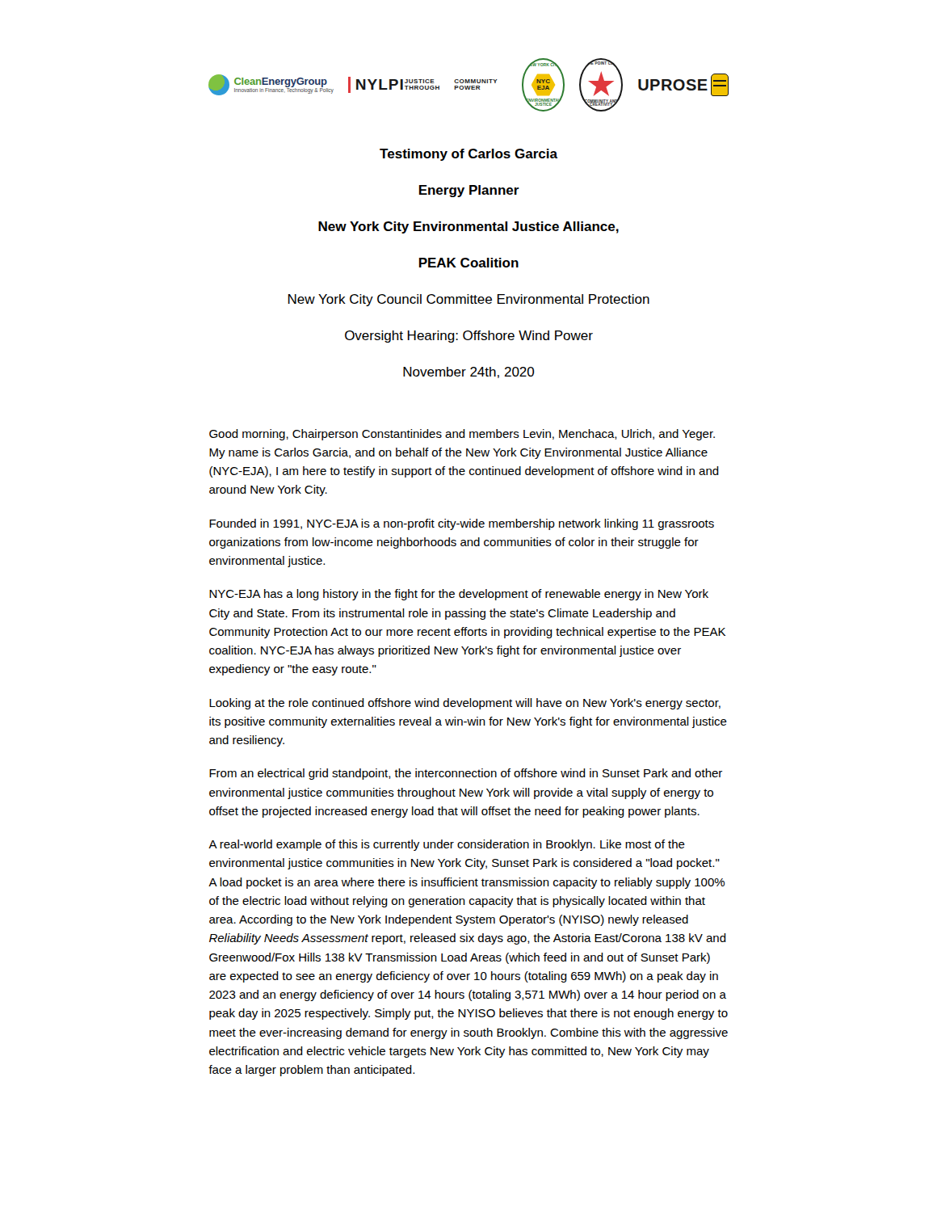Clean EnergyGroup
Innovation in Finance, Technology & Policy
NYLPI
Justice Through
Community Power
NEW YORK CITY ENVIRONMENTAL JUSTICE
NYC
EJA
THE POINT CDC COMMUNITY AND CREATIVITY
UPROSE
Testimony of Carlos Garcia Energy Planner New York City Environmental Justice Alliance, PEAK Coalition
New York City Council Committee Environmental Protection Oversight Hearing: Offshore Wind Power November 24th, 2020
Good morning, Chairperson Constantinides and members Levin, Menchaca, Ulrich, and Yeger. My name is Carlos Garcia, and on behalf of the New York City Environmental Justice Alliance (NYC-EJA), I am here to testify in support of the continued development of offshore wind in and around New York City.
Founded in 1991, NYC-EJA is a non-profit city-wide membership network linking 11 grassroots organizations from low-income neighborhoods and communities of color in their struggle for environmental justice.
NYC-EJA has a long history in the fight for the development of renewable energy in New York City and State. From its instrumental role in passing the state's Climate Leadership and Community Protection Act to our more recent efforts in providing technical expertise to the PEAK coalition. NYC-EJA has always prioritized New York's fight for environmental justice over expediency or "the easy route."
Looking at the role continued offshore wind development will have on New York's energy sector, its positive community externalities reveal a win-win for New York's fight for environmental justice and resiliency.
From an electrical grid standpoint, the interconnection of offshore wind in Sunset Park and other environmental justice communities throughout New York will provide a vital supply of energy to offset the projected increased energy load that will offset the need for peaking power plants.
A real-world example of this is currently under consideration in Brooklyn. Like most of the environmental justice communities in New York City, Sunset Park is considered a "load pocket." A load pocket is an area where there is insufficient transmission capacity to reliably supply 100% of the electric load without relying on generation capacity that is physically located within that area. According to the New York Independent System Operator's (NYISO) newly released Reliability Needs Assessment report, released six days ago, the Astoria East/Corona 138 kV and Greenwood/Fox Hills 138 kV Transmission Load Areas (which feed in and out of Sunset Park) are expected to see an energy deficiency of over 10 hours (totaling 659 MWh) on a peak day in 2023 and an energy deficiency of over 14 hours (totaling 3,571 MWh) over a 14 hour period on a peak day in 2025 respectively. Simply put, the NYISO believes that there is not enough energy to meet the ever-increasing demand for energy in south Brooklyn. Combine this with the aggressive electrification and electric vehicle targets New York City has committed to, New York City may face a larger problem than anticipated.